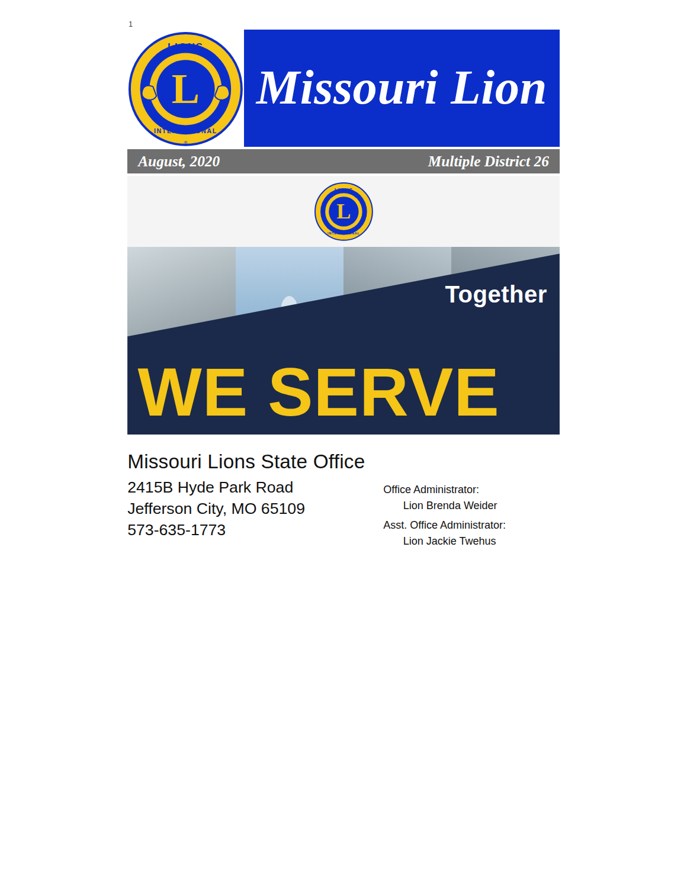1
L LIONS INTERNATIONAL ®
Missouri Lion
August, 2020 Multiple District 26
L LIONS INTERNATIONAL
LCIF
Together
WE SERVE
Missouri Lions State Office
2415B Hyde Park Road
Jefferson City, MO 65109
573-635-1773
Office Administrator:
Lion Brenda Weider
Asst. Office Administrator:
Lion Jackie Twehus